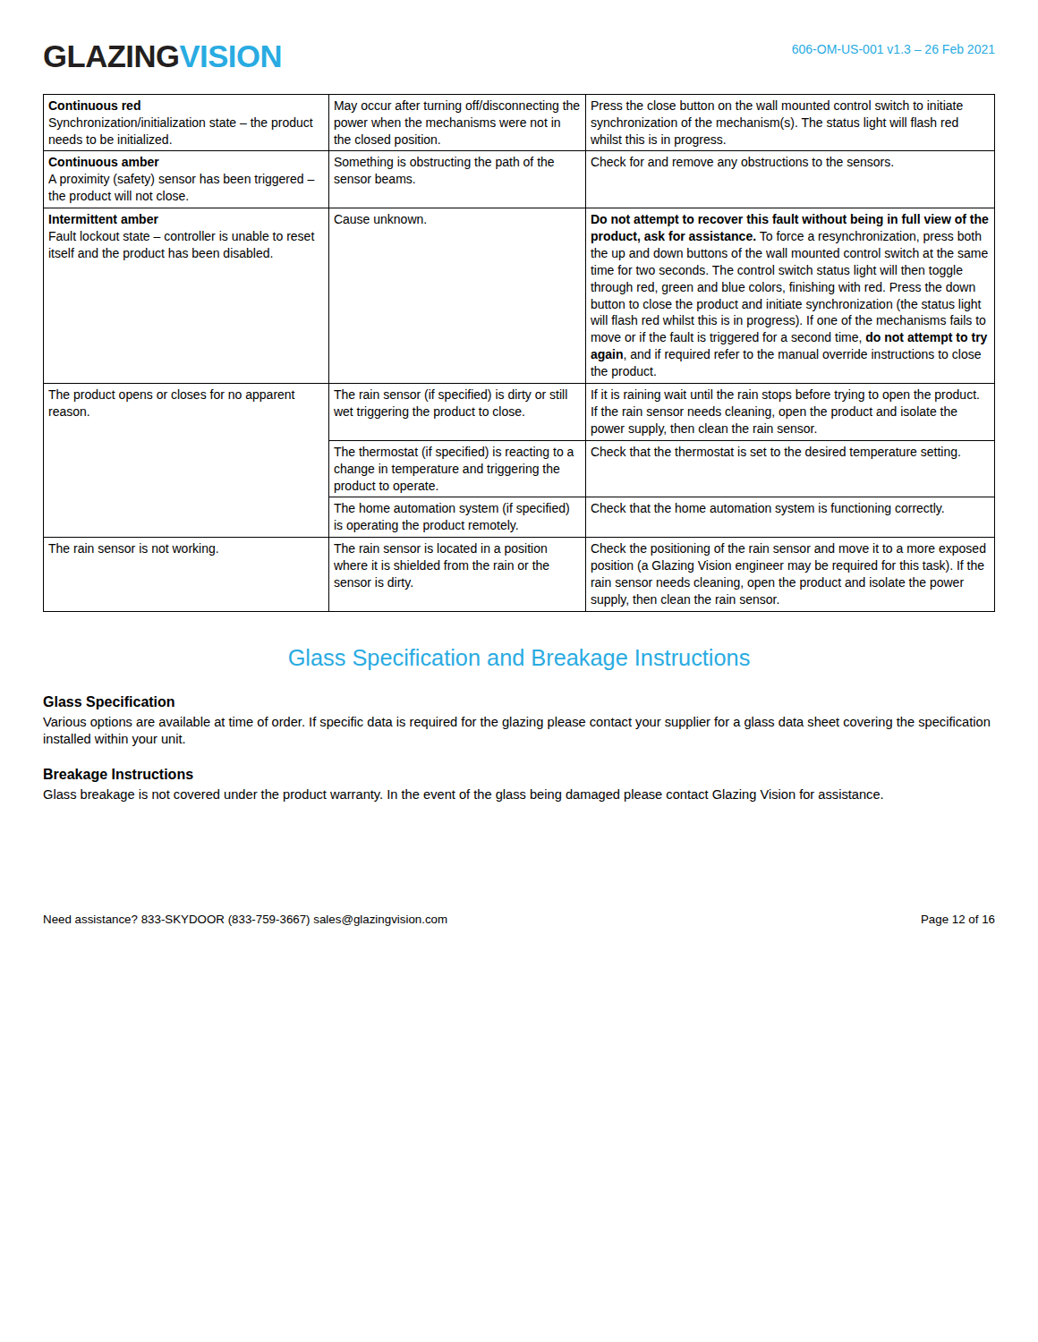GLAZING VISION
606-OM-US-001 v1.3 – 26 Feb 2021
| Continuous red Synchronization/initialization state – the product needs to be initialized. | May occur after turning off/disconnecting the power when the mechanisms were not in the closed position. | Press the close button on the wall mounted control switch to initiate synchronization of the mechanism(s). The status light will flash red whilst this is in progress. |
| Continuous amber A proximity (safety) sensor has been triggered – the product will not close. | Something is obstructing the path of the sensor beams. | Check for and remove any obstructions to the sensors. |
| Intermittent amber Fault lockout state – controller is unable to reset itself and the product has been disabled. | Cause unknown. | Do not attempt to recover this fault without being in full view of the product, ask for assistance. To force a resynchronization, press both the up and down buttons of the wall mounted control switch at the same time for two seconds. The control switch status light will then toggle through red, green and blue colors, finishing with red. Press the down button to close the product and initiate synchronization (the status light will flash red whilst this is in progress). If one of the mechanisms fails to move or if the fault is triggered for a second time, do not attempt to try again , and if required refer to the manual override instructions to close the product. |
| The product opens or closes for no apparent reason. | The rain sensor (if specified) is dirty or still wet triggering the product to close. | If it is raining wait until the rain stops before trying to open the product. If the rain sensor needs cleaning, open the product and isolate the power supply, then clean the rain sensor. |
| The thermostat (if specified) is reacting to a change in temperature and triggering the product to operate. | Check that the thermostat is set to the desired temperature setting. |
| The home automation system (if specified) is operating the product remotely. | Check that the home automation system is functioning correctly. |
| The rain sensor is not working. | The rain sensor is located in a position where it is shielded from the rain or the sensor is dirty. | Check the positioning of the rain sensor and move it to a more exposed position (a Glazing Vision engineer may be required for this task). If the rain sensor needs cleaning, open the product and isolate the power supply, then clean the rain sensor. |
Glass Specification and Breakage Instructions
Glass Specification
Various options are available at time of order. If specific data is required for the glazing please contact your supplier for a glass data sheet covering the specification installed within your unit.
Breakage Instructions
Glass breakage is not covered under the product warranty. In the event of the glass being damaged please contact Glazing Vision for assistance.
Need assistance? 833-SKYDOOR (833-759-3667) sales@glazingvision.com
Page 12 of 16